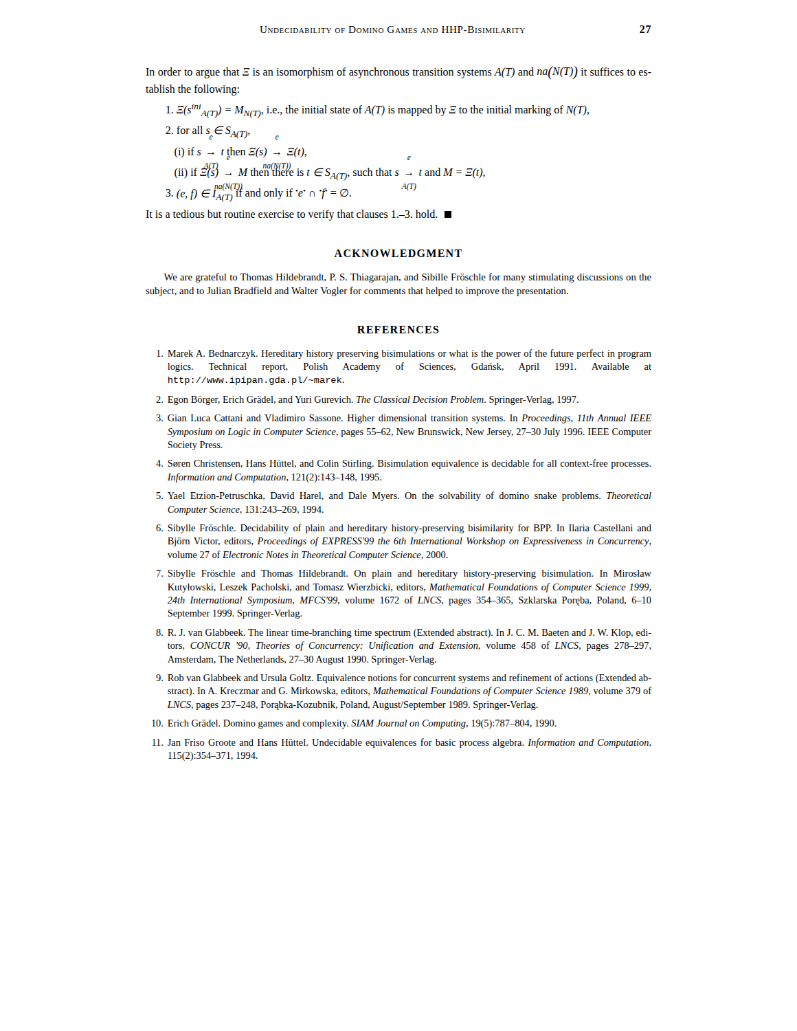Undecidability of Domino Games and HHP-Bisimilarity 27
In order to argue that Ξ is an isomorphism of asynchronous transition systems A(T) and na(N(T)) it suffices to establish the following:
1. Ξ(siniA(T)) = MN(T), i.e., the initial state of A(T) is mapped by Ξ to the initial marking of N(T),
2. for all s ∈ SA(T),
(i) if s e→A(T) t then Ξ(s) e→na(N(T)) Ξ(t),
(ii) if Ξ(s) e→na(N(T)) M then there is t ∈ SA(T), such that s e→A(T) t and M = Ξ(t),
3. (e, f) ∈ IA(T) if and only if e ∩ f = ∅.
It is a tedious but routine exercise to verify that clauses 1.–3. hold.
ACKNOWLEDGMENT
We are grateful to Thomas Hildebrandt, P. S. Thiagarajan, and Sibille Fröschle for many stimulating discussions on the subject, and to Julian Bradfield and Walter Vogler for comments that helped to improve the presentation.
REFERENCES
Marek A. Bednarczyk. Hereditary history preserving bisimulations or what is the power of the future perfect in program logics. Technical report, Polish Academy of Sciences, Gdańsk, April 1991. Available at http://www.ipipan.gda.pl/~marek.
Egon Börger, Erich Grädel, and Yuri Gurevich. The Classical Decision Problem. Springer-Verlag, 1997.
Gian Luca Cattani and Vladimiro Sassone. Higher dimensional transition systems. In Proceedings, 11th Annual IEEE Symposium on Logic in Computer Science, pages 55–62, New Brunswick, New Jersey, 27–30 July 1996. IEEE Computer Society Press.
Søren Christensen, Hans Hüttel, and Colin Stirling. Bisimulation equivalence is decidable for all context-free processes. Information and Computation, 121(2):143–148, 1995.
Yael Etzion-Petruschka, David Harel, and Dale Myers. On the solvability of domino snake problems. Theoretical Computer Science, 131:243–269, 1994.
Sibylle Fröschle. Decidability of plain and hereditary history-preserving bisimilarity for BPP. In Ilaria Castellani and Björn Victor, editors, Proceedings of EXPRESS'99 the 6th International Workshop on Expressiveness in Concurrency, volume 27 of Electronic Notes in Theoretical Computer Science, 2000.
Sibylle Fröschle and Thomas Hildebrandt. On plain and hereditary history-preserving bisimulation. In Mirosław Kutyłowski, Leszek Pacholski, and Tomasz Wierzbicki, editors, Mathematical Foundations of Computer Science 1999, 24th International Symposium, MFCS'99, volume 1672 of LNCS, pages 354–365, Szklarska Poręba, Poland, 6–10 September 1999. Springer-Verlag.
R. J. van Glabbeek. The linear time-branching time spectrum (Extended abstract). In J. C. M. Baeten and J. W. Klop, editors, CONCUR '90, Theories of Concurrency: Unification and Extension, volume 458 of LNCS, pages 278–297, Amsterdam, The Netherlands, 27–30 August 1990. Springer-Verlag.
Rob van Glabbeek and Ursula Goltz. Equivalence notions for concurrent systems and refinement of actions (Extended abstract). In A. Kreczmar and G. Mirkowska, editors, Mathematical Foundations of Computer Science 1989, volume 379 of LNCS, pages 237–248, Porąbka-Kozubnik, Poland, August/September 1989. Springer-Verlag.
Erich Grädel. Domino games and complexity. SIAM Journal on Computing, 19(5):787–804, 1990.
Jan Friso Groote and Hans Hüttel. Undecidable equivalences for basic process algebra. Information and Computation, 115(2):354–371, 1994.